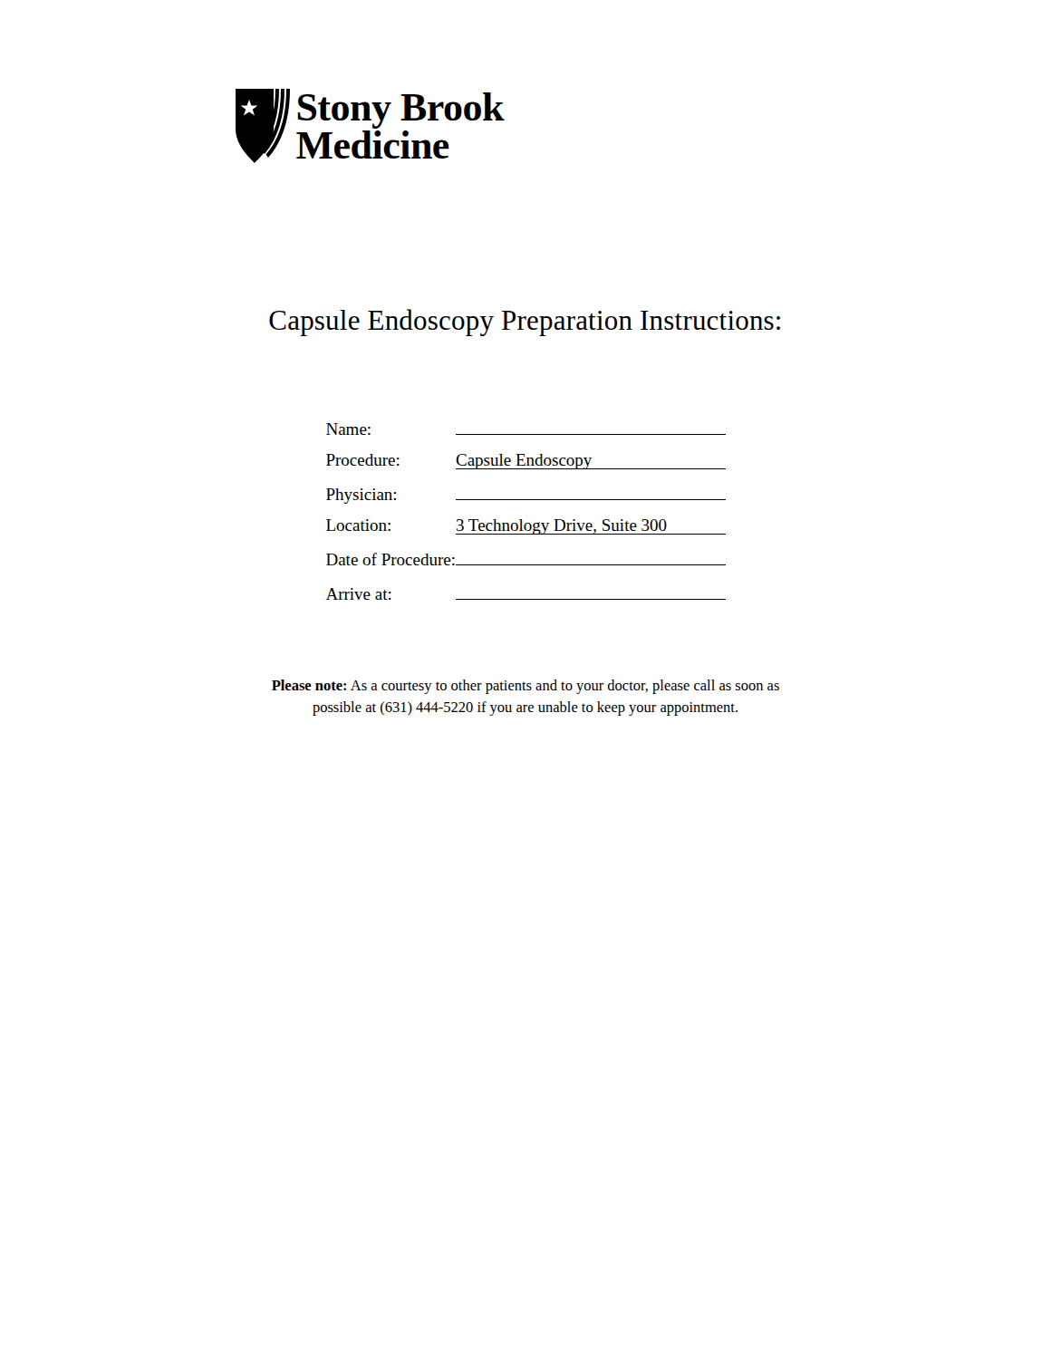Stony BrookMedicine
Capsule Endoscopy Preparation Instructions:
| Name: | |
| Procedure: | Capsule Endoscopy |
| Physician: | |
| Location: | 3 Technology Drive, Suite 300 |
| Date of Procedure: | |
| Arrive at: | |
Please note: As a courtesy to other patients and to your doctor, please call as soon as possible at (631) 444-5220 if you are unable to keep your appointment.